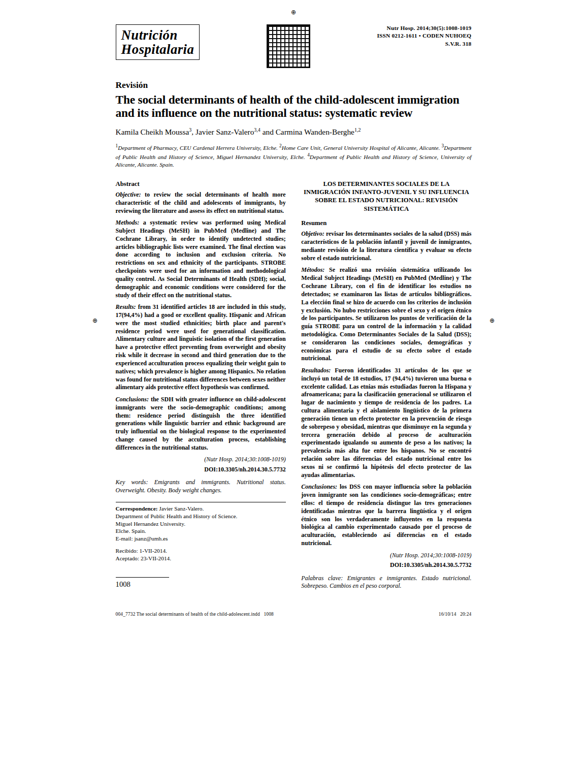⊕
⊕
⊕
Nutrición
Hospitalaria
Nutr Hosp. 2014;30(5):1008-1019
ISSN 0212-1611 • CODEN NUHOEQ
S.V.R. 318
Revisión
The social determinants of health of the child-adolescent immigration and its influence on the nutritional status: systematic review
Kamila Cheikh Moussa3, Javier Sanz-Valero3,4 and Carmina Wanden-Berghe1,2
1Department of Pharmacy, CEU Cardenal Herrera University, Elche. 2Home Care Unit, General University Hospital of Alicante, Alicante. 3Department of Public Health and History of Science, Miguel Hernandez University, Elche. 4Department of Public Health and History of Science, University of Alicante, Alicante. Spain.
Abstract
Objective: to review the social determinants of health more characteristic of the child and adolescents of immigrants, by reviewing the literature and assess its effect on nutritional status.
Methods: a systematic review was performed using Medical Subject Headings (MeSH) in PubMed (Medline) and The Cochrane Library, in order to identify undetected studies; articles bibliographic lists were examined. The final election was done according to inclusion and exclusion criteria. No restrictions on sex and ethnicity of the participants. STROBE checkpoints were used for an information and methodological quality control. As Social Determinants of Health (SDH); social, demographic and economic conditions were considered for the study of their effect on the nutritional status.
Results: from 31 identified articles 18 are included in this study, 17(94,4%) had a good or excellent quality. Hispanic and African were the most studied ethnicities; birth place and parent's residence period were used for generational classification. Alimentary culture and linguistic isolation of the first generation have a protective effect preventing from overweight and obesity risk while it decrease in second and third generation due to the experienced acculturation process equalizing their weight gain to natives; which prevalence is higher among Hispanics. No relation was found for nutritional status differences between sexes neither alimentary aids protective effect hypothesis was confirmed.
Conclusions: the SDH with greater influence on child-adolescent immigrants were the socio-demographic conditions; among them: residence period distinguish the three identified generations while linguistic barrier and ethnic background are truly influential on the biological response to the experimented change caused by the acculturation process, establishing differences in the nutritional status.
(Nutr Hosp. 2014;30:1008-1019)
DOI:10.3305/nh.2014.30.5.7732
Key words: Emigrants and immigrants. Nutritional status. Overweight. Obesity. Body weight changes.
Correspondence: Javier Sanz-Valero.
Department of Public Health and History of Science.
Miguel Hernandez University.
Elche. Spain.
E-mail: jsanz@umh.es
Recibido: 1-VII-2014.
Aceptado: 23-VII-2014.
1008
Los determinantes sociales de la inmigración infanto-juvenil y su influencia sobre el estado nutricional: revisión sistemática
Resumen
Objetivo: revisar los determinantes sociales de la salud (DSS) más característicos de la población infantil y juvenil de inmigrantes, mediante revisión de la literatura científica y evaluar su efecto sobre el estado nutricional.
Métodos: Se realizó una revisión sistemática utilizando los Medical Subject Headings (MeSH) en PubMed (Medline) y The Cochrane Library, con el fin de identificar los estudios no detectados; se examinaron las listas de artículos bibliográficos. La elección final se hizo de acuerdo con los criterios de inclusión y exclusión. No hubo restricciones sobre el sexo y el origen étnico de los participantes. Se utilizaron los puntos de verificación de la guía STROBE para un control de la información y la calidad metodológica. Como Determinantes Sociales de la Salud (DSS); se consideraron las condiciones sociales, demográficas y económicas para el estudio de su efecto sobre el estado nutricional.
Resultados: Fueron identificados 31 artículos de los que se incluyó un total de 18 estudios, 17 (94,4%) tuvieron una buena o excelente calidad. Las etnias más estudiadas fueron la Hispana y afroamericana; para la clasificación generacional se utilizaron el lugar de nacimiento y tiempo de residencia de los padres. La cultura alimentaria y el aislamiento lingüístico de la primera generación tienen un efecto protector en la prevención de riesgo de sobrepeso y obesidad, mientras que disminuye en la segunda y tercera generación debido al proceso de aculturación experimentado igualando su aumento de peso a los nativos; la prevalencia más alta fue entre los hispanos. No se encontró relación sobre las diferencias del estado nutricional entre los sexos ni se confirmó la hipótesis del efecto protector de las ayudas alimentarias.
Conclusiones: los DSS con mayor influencia sobre la población joven inmigrante son las condiciones socio-demográficas; entre ellos: el tiempo de residencia distingue las tres generaciones identificadas mientras que la barrera lingüística y el origen étnico son los verdaderamente influyentes en la respuesta biológica al cambio experimentado causado por el proceso de aculturación, estableciendo así diferencias en el estado nutricional.
(Nutr Hosp. 2014;30:1008-1019)
DOI:10.3305/nh.2014.30.5.7732
Palabras clave: Emigrantes e inmigrantes. Estado nutricional. Sobrepeso. Cambios en el peso corporal.
004_7732 The social determinants of health of the child-adolescent.indd 1008
16/10/14 20:24